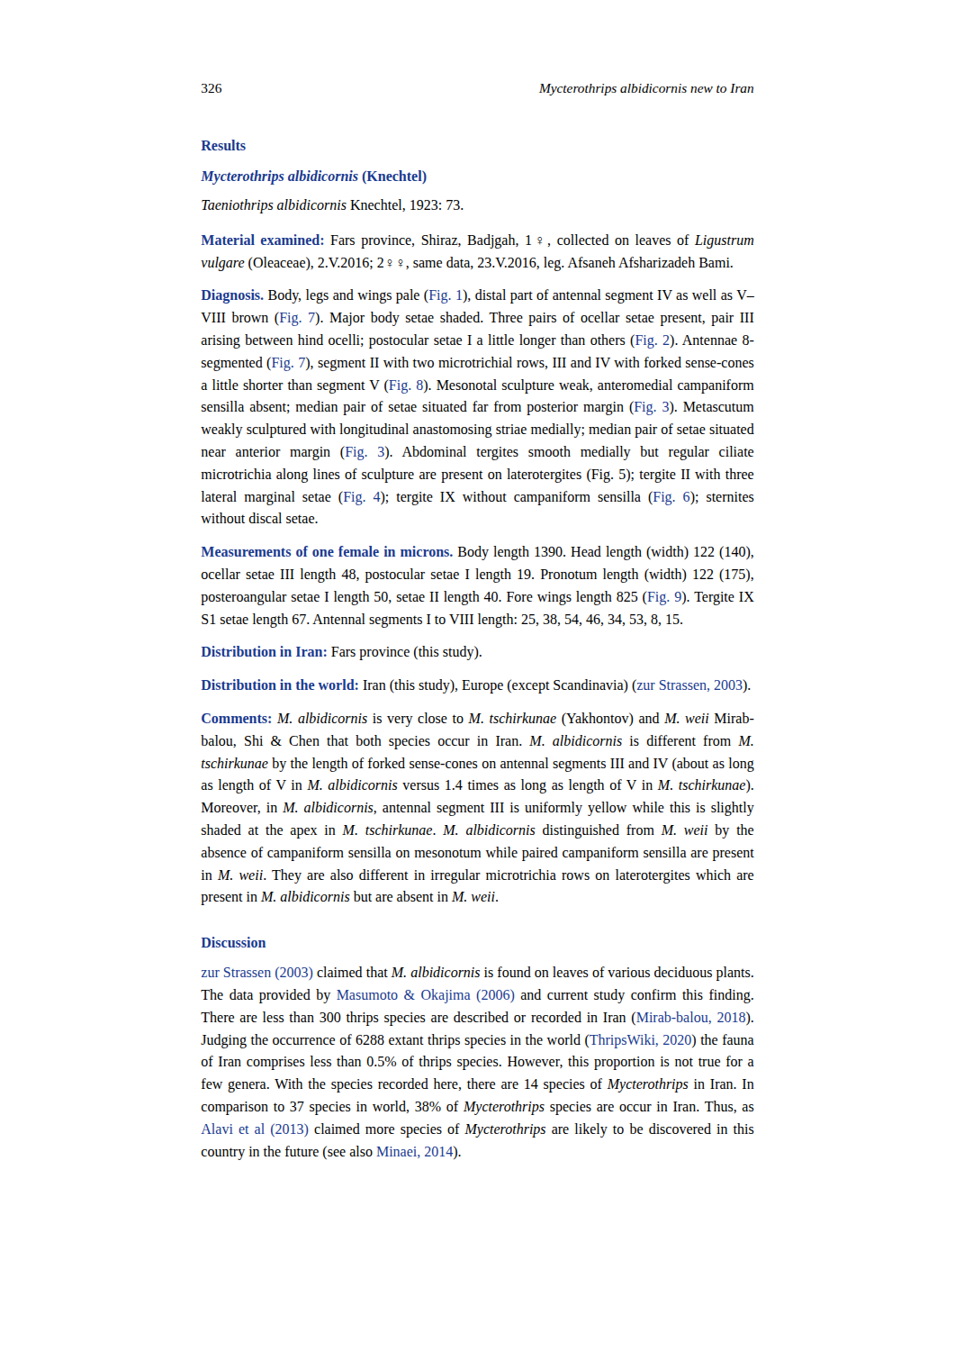326 Mycterothrips albidicornis new to Iran
Results
Mycterothrips albidicornis (Knechtel)
Taeniothrips albidicornis Knechtel, 1923: 73.
Material examined: Fars province, Shiraz, Badjgah, 1♀, collected on leaves of Ligustrum vulgare (Oleaceae), 2.V.2016; 2♀♀, same data, 23.V.2016, leg. Afsaneh Afsharizadeh Bami.
Diagnosis. Body, legs and wings pale (Fig. 1), distal part of antennal segment IV as well as V–VIII brown (Fig. 7). Major body setae shaded. Three pairs of ocellar setae present, pair III arising between hind ocelli; postocular setae I a little longer than others (Fig. 2). Antennae 8-segmented (Fig. 7), segment II with two microtrichial rows, III and IV with forked sense-cones a little shorter than segment V (Fig. 8). Mesonotal sculpture weak, anteromedial campaniform sensilla absent; median pair of setae situated far from posterior margin (Fig. 3). Metascutum weakly sculptured with longitudinal anastomosing striae medially; median pair of setae situated near anterior margin (Fig. 3). Abdominal tergites smooth medially but regular ciliate microtrichia along lines of sculpture are present on laterotergites (Fig. 5); tergite II with three lateral marginal setae (Fig. 4); tergite IX without campaniform sensilla (Fig. 6); sternites without discal setae.
Measurements of one female in microns. Body length 1390. Head length (width) 122 (140), ocellar setae III length 48, postocular setae I length 19. Pronotum length (width) 122 (175), posteroangular setae I length 50, setae II length 40. Fore wings length 825 (Fig. 9). Tergite IX S1 setae length 67. Antennal segments I to VIII length: 25, 38, 54, 46, 34, 53, 8, 15.
Distribution in Iran: Fars province (this study).
Distribution in the world: Iran (this study), Europe (except Scandinavia) (zur Strassen, 2003).
Comments: M. albidicornis is very close to M. tschirkunae (Yakhontov) and M. weii Mirab-balou, Shi & Chen that both species occur in Iran. M. albidicornis is different from M. tschirkunae by the length of forked sense-cones on antennal segments III and IV (about as long as length of V in M. albidicornis versus 1.4 times as long as length of V in M. tschirkunae). Moreover, in M. albidicornis, antennal segment III is uniformly yellow while this is slightly shaded at the apex in M. tschirkunae. M. albidicornis distinguished from M. weii by the absence of campaniform sensilla on mesonotum while paired campaniform sensilla are present in M. weii. They are also different in irregular microtrichia rows on laterotergites which are present in M. albidicornis but are absent in M. weii.
Discussion
zur Strassen (2003) claimed that M. albidicornis is found on leaves of various deciduous plants. The data provided by Masumoto & Okajima (2006) and current study confirm this finding. There are less than 300 thrips species are described or recorded in Iran (Mirab-balou, 2018). Judging the occurrence of 6288 extant thrips species in the world (ThripsWiki, 2020) the fauna of Iran comprises less than 0.5% of thrips species. However, this proportion is not true for a few genera. With the species recorded here, there are 14 species of Mycterothrips in Iran. In comparison to 37 species in world, 38% of Mycterothrips species are occur in Iran. Thus, as Alavi et al (2013) claimed more species of Mycterothrips are likely to be discovered in this country in the future (see also Minaei, 2014).